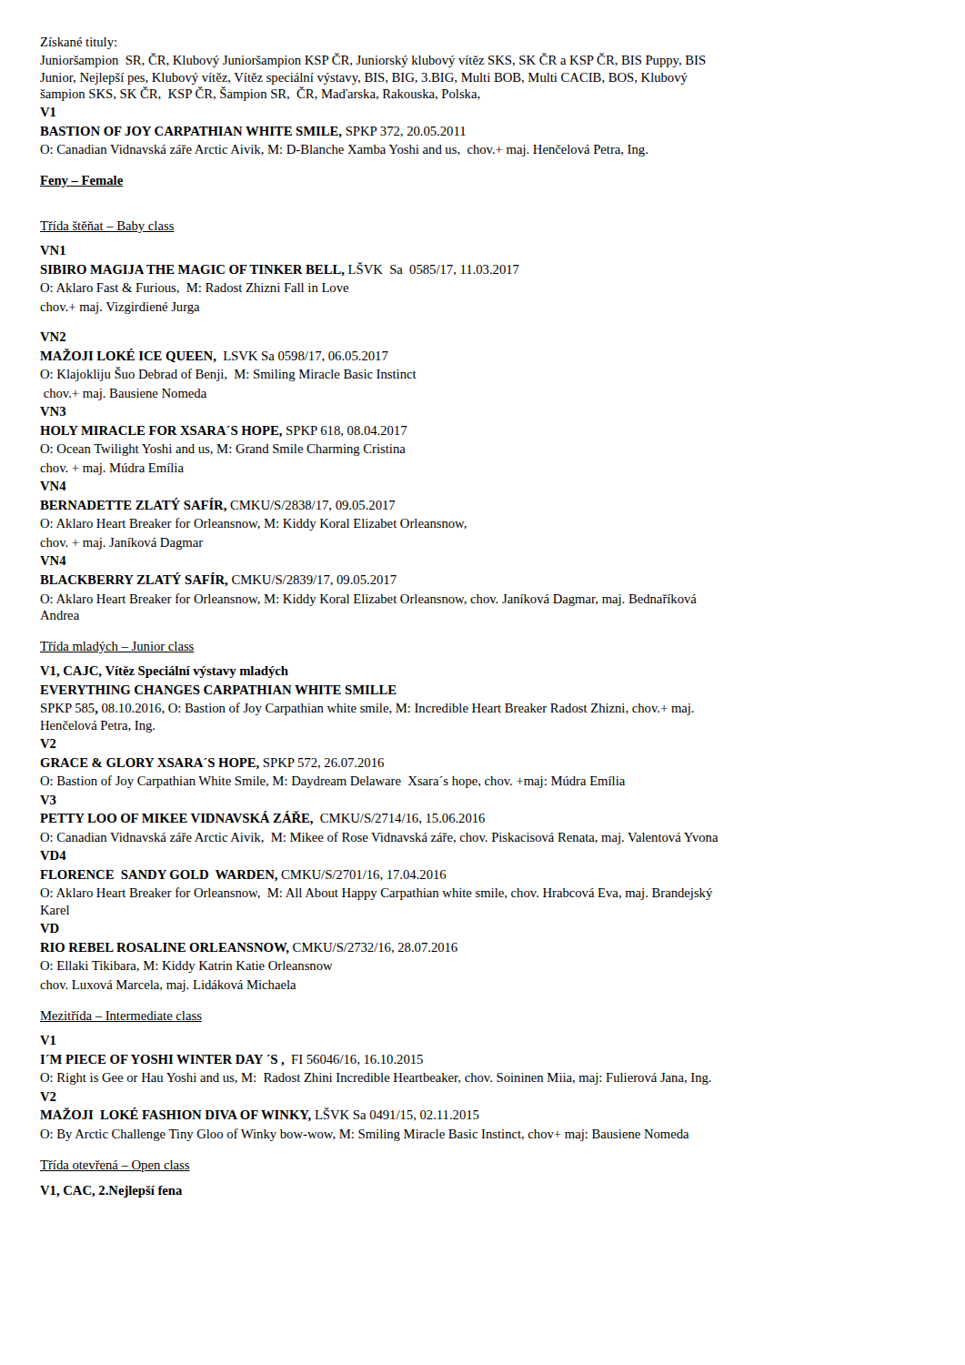Získané tituly:
Junioršampion SR, ČR, Klubový Junioršampion KSP ČR, Juniorský klubový vítěz SKS, SK ČR a KSP ČR, BIS Puppy, BIS Junior, Nejlepší pes, Klubový vítěz, Vítěz speciální výstavy, BIS, BIG, 3.BIG, Multi BOB, Multi CACIB, BOS, Klubový šampion SKS, SK ČR, KSP ČR, Šampion SR, ČR, Maďarska, Rakouska, Polska,
V1
BASTION OF JOY CARPATHIAN WHITE SMILE, SPKP 372, 20.05.2011
O: Canadian Vidnavská záře Arctic Aivik, M: D-Blanche Xamba Yoshi and us, chov.+ maj. Henčelová Petra, Ing.
Feny – Female
Třída štěňat – Baby class
VN1
SIBIRO MAGIJA THE MAGIC OF TINKER BELL, LŠVK Sa 0585/17, 11.03.2017
O: Aklaro Fast & Furious, M: Radost Zhizni Fall in Love
chov.+ maj. Vizgirdiené Jurga
VN2
MAŽOJI LOKÉ ICE QUEEN, LSVK Sa 0598/17, 06.05.2017
O: Klajokliju Šuo Debrad of Benji, M: Smiling Miracle Basic Instinct
chov.+ maj. Bausiene Nomeda
VN3
HOLY MIRACLE FOR XSARA´S HOPE, SPKP 618, 08.04.2017
O: Ocean Twilight Yoshi and us, M: Grand Smile Charming Cristina
chov. + maj. Múdra Emília
VN4
BERNADETTE ZLATÝ SAFÍR, CMKU/S/2838/17, 09.05.2017
O: Aklaro Heart Breaker for Orleansnow, M: Kiddy Koral Elizabet Orleansnow,
chov. + maj. Janíková Dagmar
VN4
BLACKBERRY ZLATÝ SAFÍR, CMKU/S/2839/17, 09.05.2017
O: Aklaro Heart Breaker for Orleansnow, M: Kiddy Koral Elizabet Orleansnow, chov. Janíková Dagmar, maj. Bednaříková Andrea
Třída mladých – Junior class
V1, CAJC, Vítěz Speciální výstavy mladých
EVERYTHING CHANGES CARPATHIAN WHITE SMILLE
SPKP 585, 08.10.2016, O: Bastion of Joy Carpathian white smile, M: Incredible Heart Breaker Radost Zhizni, chov.+ maj. Henčelová Petra, Ing.
V2
GRACE & GLORY XSARA´S HOPE, SPKP 572, 26.07.2016
O: Bastion of Joy Carpathian White Smile, M: Daydream Delaware Xsara´s hope, chov. +maj: Múdra Emília
V3
PETTY LOO OF MIKEE VIDNAVSKÁ ZÁŘE, CMKU/S/2714/16, 15.06.2016
O: Canadian Vidnavská záře Arctic Aivik, M: Mikee of Rose Vidnavská záře, chov. Piskacisová Renata, maj. Valentová Yvona
VD4
FLORENCE SANDY GOLD WARDEN, CMKU/S/2701/16, 17.04.2016
O: Aklaro Heart Breaker for Orleansnow, M: All About Happy Carpathian white smile, chov. Hrabcová Eva, maj. Brandejský Karel
VD
RIO REBEL ROSALINE ORLEANSNOW, CMKU/S/2732/16, 28.07.2016
O: Ellaki Tikibara, M: Kiddy Katrin Katie Orleansnow
chov. Luxová Marcela, maj. Lidáková Michaela
Mezitřída – Intermediate class
V1
I´M PIECE OF YOSHI WINTER DAY ´S , FI 56046/16, 16.10.2015
O: Right is Gee or Hau Yoshi and us, M: Radost Zhini Incredible Heartbeaker, chov. Soininen Miia, maj: Fulierová Jana, Ing.
V2
MAŽOJI LOKÉ FASHION DIVA OF WINKY, LŠVK Sa 0491/15, 02.11.2015
O: By Arctic Challenge Tiny Gloo of Winky bow-wow, M: Smiling Miracle Basic Instinct, chov+ maj: Bausiene Nomeda
Třída otevřená – Open class
V1, CAC, 2.Nejlepší fena